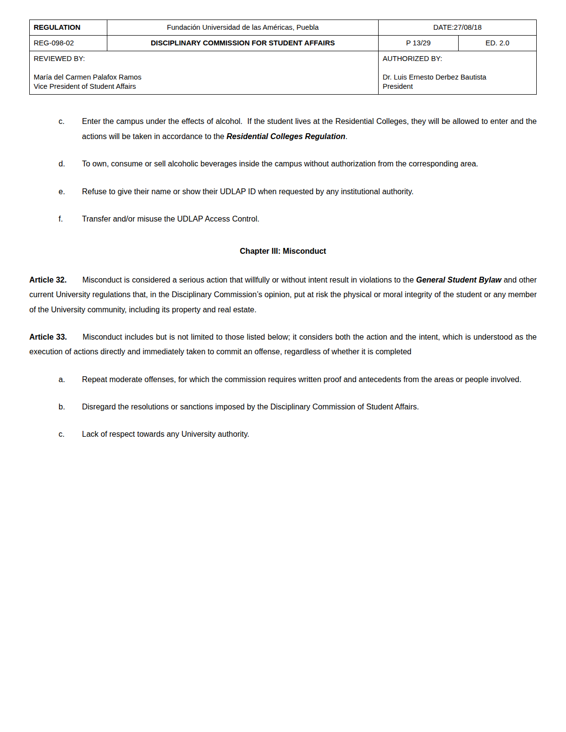| REGULATION | Fundación Universidad de las Américas, Puebla | DATE:27/08/18 |
| REG-098-02 | DISCIPLINARY COMMISSION FOR STUDENT AFFAIRS | P 13/29 | ED. 2.0 |
| REVIEWED BY: María del Carmen Palafox Ramos Vice President of Student Affairs | AUTHORIZED BY: Dr. Luis Ernesto Derbez Bautista President |
Enter the campus under the effects of alcohol. If the student lives at the Residential Colleges, they will be allowed to enter and the actions will be taken in accordance to the Residential Colleges Regulation.
To own, consume or sell alcoholic beverages inside the campus without authorization from the corresponding area.
Refuse to give their name or show their UDLAP ID when requested by any institutional authority.
Transfer and/or misuse the UDLAP Access Control.
Chapter III: Misconduct
Article 32.  Misconduct is considered a serious action that willfully or without intent result in violations to the General Student Bylaw and other current University regulations that, in the Disciplinary Commission’s opinion, put at risk the physical or moral integrity of the student or any member of the University community, including its property and real estate.
Article 33.  Misconduct includes but is not limited to those listed below; it considers both the action and the intent, which is understood as the execution of actions directly and immediately taken to commit an offense, regardless of whether it is completed
Repeat moderate offenses, for which the commission requires written proof and antecedents from the areas or people involved.
Disregard the resolutions or sanctions imposed by the Disciplinary Commission of Student Affairs.
Lack of respect towards any University authority.